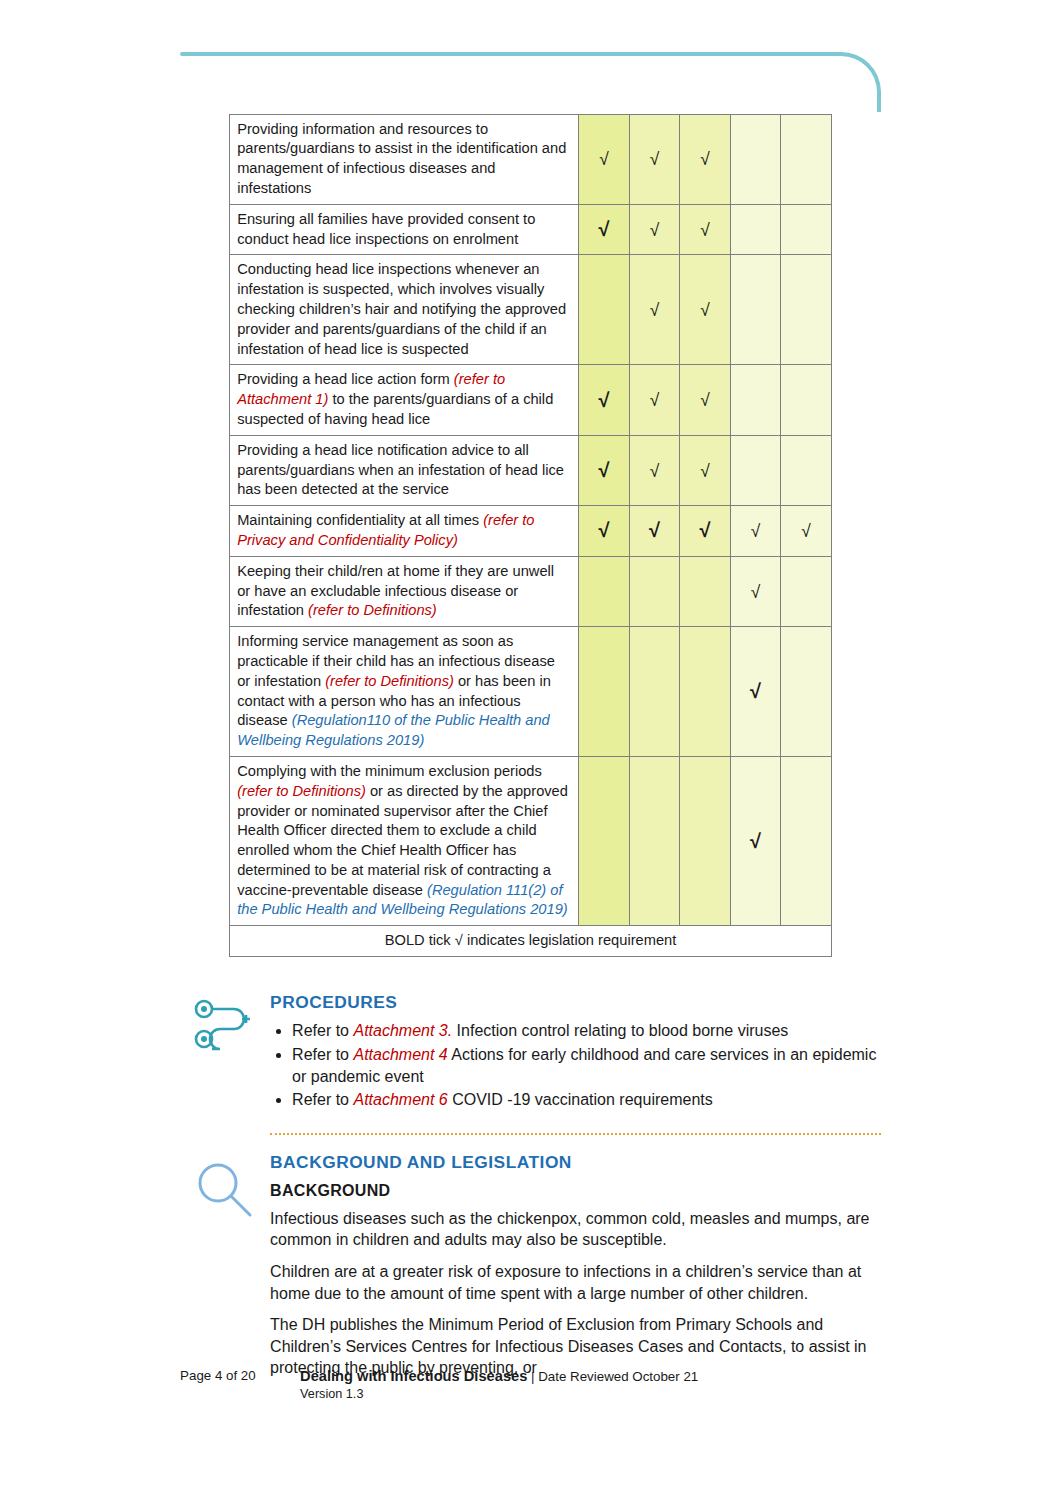| Providing information and resources to parents/guardians to assist in the identification and management of infectious diseases and infestations | √ | √ | √ | | |
| Ensuring all families have provided consent to conduct head lice inspections on enrolment | √ | √ | √ | | |
| Conducting head lice inspections whenever an infestation is suspected, which involves visually checking children’s hair and notifying the approved provider and parents/guardians of the child if an infestation of head lice is suspected | | √ | √ | | |
| Providing a head lice action form (refer to Attachment 1) to the parents/guardians of a child suspected of having head lice | √ | √ | √ | | |
| Providing a head lice notification advice to all parents/guardians when an infestation of head lice has been detected at the service | √ | √ | √ | | |
| Maintaining confidentiality at all times (refer to Privacy and Confidentiality Policy) | √ | √ | √ | √ | √ |
| Keeping their child/ren at home if they are unwell or have an excludable infectious disease or infestation (refer to Definitions) | | | | √ | |
| Informing service management as soon as practicable if their child has an infectious disease or infestation (refer to Definitions) or has been in contact with a person who has an infectious disease (Regulation110 of the Public Health and Wellbeing Regulations 2019) | | | | √ | |
| Complying with the minimum exclusion periods (refer to Definitions) or as directed by the approved provider or nominated supervisor after the Chief Health Officer directed them to exclude a child enrolled whom the Chief Health Officer has determined to be at material risk of contracting a vaccine-preventable disease (Regulation 111(2) of the Public Health and Wellbeing Regulations 2019) | | | | √ | |
| BOLD tick √ indicates legislation requirement |
PROCEDURES
Refer to Attachment 3. Infection control relating to blood borne viruses
Refer to Attachment 4 Actions for early childhood and care services in an epidemic or pandemic event
Refer to Attachment 6 COVID -19 vaccination requirements
BACKGROUND AND LEGISLATION
BACKGROUND
Infectious diseases such as the chickenpox, common cold, measles and mumps, are common in children and adults may also be susceptible.
Children are at a greater risk of exposure to infections in a children’s service than at home due to the amount of time spent with a large number of other children.
The DH publishes the Minimum Period of Exclusion from Primary Schools and Children’s Services Centres for Infectious Diseases Cases and Contacts, to assist in protecting the public by preventing, or
Page 4 of 20
Dealing with Infectious Diseases | Date Reviewed October 21
Version 1.3